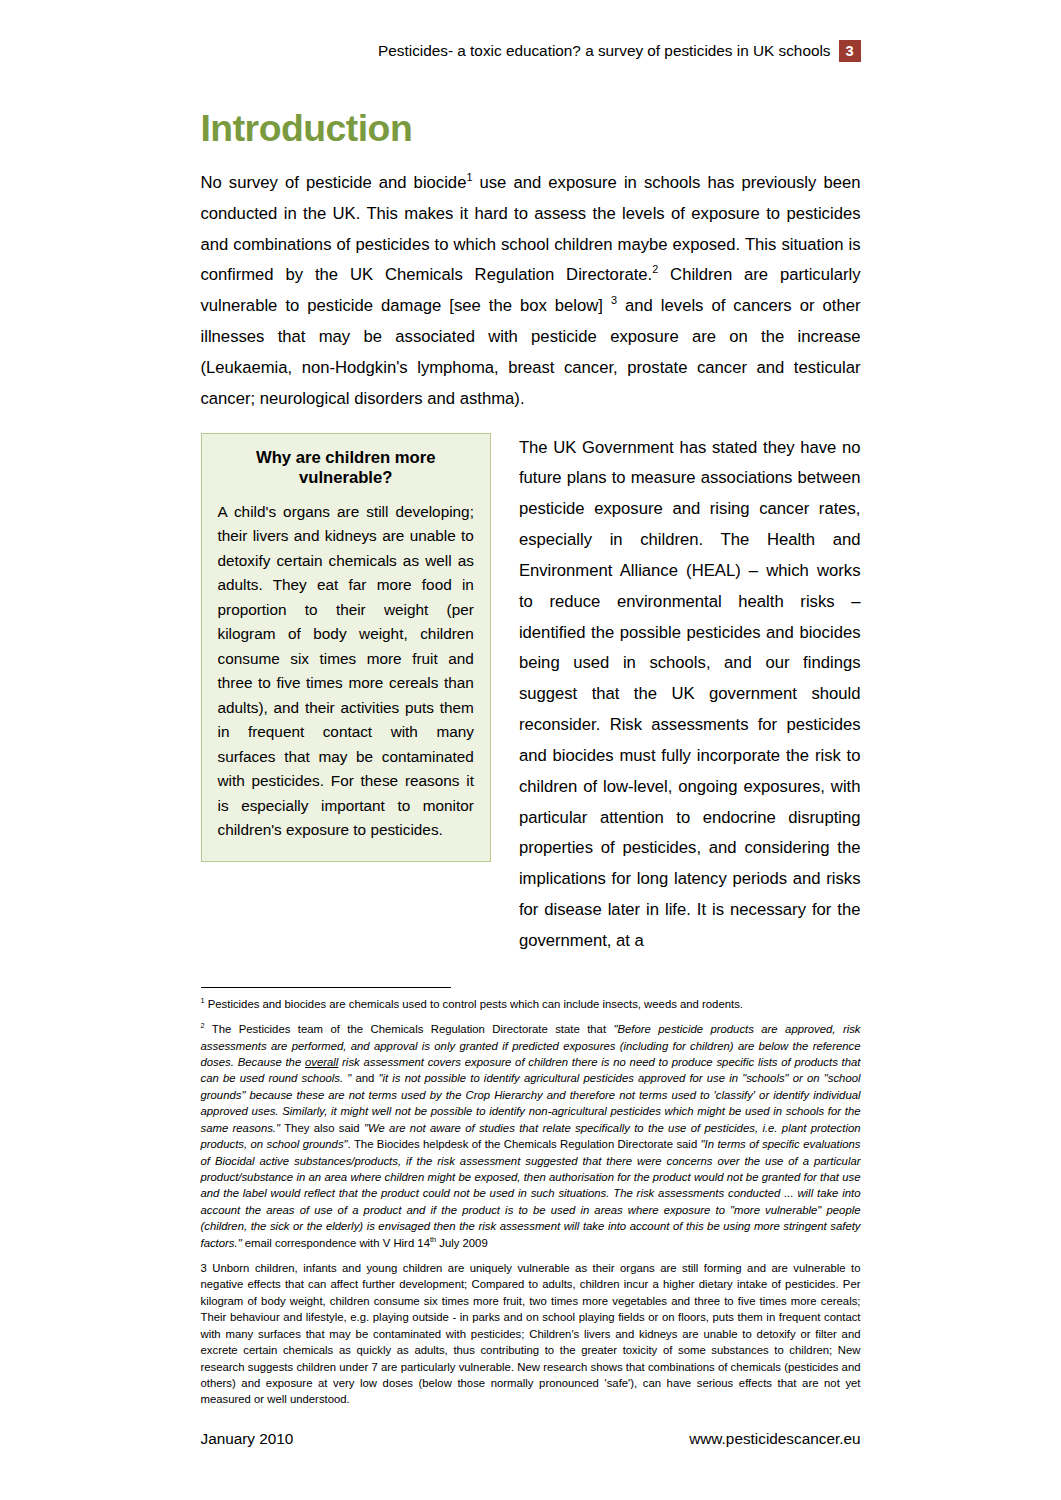Pesticides- a toxic education? a survey of pesticides in UK schools 3
Introduction
No survey of pesticide and biocide1 use and exposure in schools has previously been conducted in the UK. This makes it hard to assess the levels of exposure to pesticides and combinations of pesticides to which school children maybe exposed. This situation is confirmed by the UK Chemicals Regulation Directorate.2 Children are particularly vulnerable to pesticide damage [see the box below] 3 and levels of cancers or other illnesses that may be associated with pesticide exposure are on the increase (Leukaemia, non-Hodgkin's lymphoma, breast cancer, prostate cancer and testicular cancer; neurological disorders and asthma).
Why are children more vulnerable?
A child's organs are still developing; their livers and kidneys are unable to detoxify certain chemicals as well as adults. They eat far more food in proportion to their weight (per kilogram of body weight, children consume six times more fruit and three to five times more cereals than adults), and their activities puts them in frequent contact with many surfaces that may be contaminated with pesticides. For these reasons it is especially important to monitor children's exposure to pesticides.
The UK Government has stated they have no future plans to measure associations between pesticide exposure and rising cancer rates, especially in children. The Health and Environment Alliance (HEAL) – which works to reduce environmental health risks –identified the possible pesticides and biocides being used in schools, and our findings suggest that the UK government should reconsider. Risk assessments for pesticides and biocides must fully incorporate the risk to children of low-level, ongoing exposures, with particular attention to endocrine disrupting properties of pesticides, and considering the implications for long latency periods and risks for disease later in life. It is necessary for the government, at a
1 Pesticides and biocides are chemicals used to control pests which can include insects, weeds and rodents.
2 The Pesticides team of the Chemicals Regulation Directorate state that "Before pesticide products are approved, risk assessments are performed, and approval is only granted if predicted exposures (including for children) are below the reference doses. Because the overall risk assessment covers exposure of children there is no need to produce specific lists of products that can be used round schools. " and "it is not possible to identify agricultural pesticides approved for use in "schools" or on "school grounds" because these are not terms used by the Crop Hierarchy and therefore not terms used to 'classify' or identify individual approved uses. Similarly, it might well not be possible to identify non-agricultural pesticides which might be used in schools for the same reasons." They also said "We are not aware of studies that relate specifically to the use of pesticides, i.e. plant protection products, on school grounds". The Biocides helpdesk of the Chemicals Regulation Directorate said "In terms of specific evaluations of Biocidal active substances/products, if the risk assessment suggested that there were concerns over the use of a particular product/substance in an area where children might be exposed, then authorisation for the product would not be granted for that use and the label would reflect that the product could not be used in such situations. The risk assessments conducted ... will take into account the areas of use of a product and if the product is to be used in areas where exposure to "more vulnerable" people (children, the sick or the elderly) is envisaged then the risk assessment will take into account of this be using more stringent safety factors." email correspondence with V Hird 14th July 2009
3 Unborn children, infants and young children are uniquely vulnerable as their organs are still forming and are vulnerable to negative effects that can affect further development; Compared to adults, children incur a higher dietary intake of pesticides. Per kilogram of body weight, children consume six times more fruit, two times more vegetables and three to five times more cereals; Their behaviour and lifestyle, e.g. playing outside - in parks and on school playing fields or on floors, puts them in frequent contact with many surfaces that may be contaminated with pesticides; Children's livers and kidneys are unable to detoxify or filter and excrete certain chemicals as quickly as adults, thus contributing to the greater toxicity of some substances to children; New research suggests children under 7 are particularly vulnerable. New research shows that combinations of chemicals (pesticides and others) and exposure at very low doses (below those normally pronounced 'safe'), can have serious effects that are not yet measured or well understood.
January 2010 www.pesticidescancer.eu